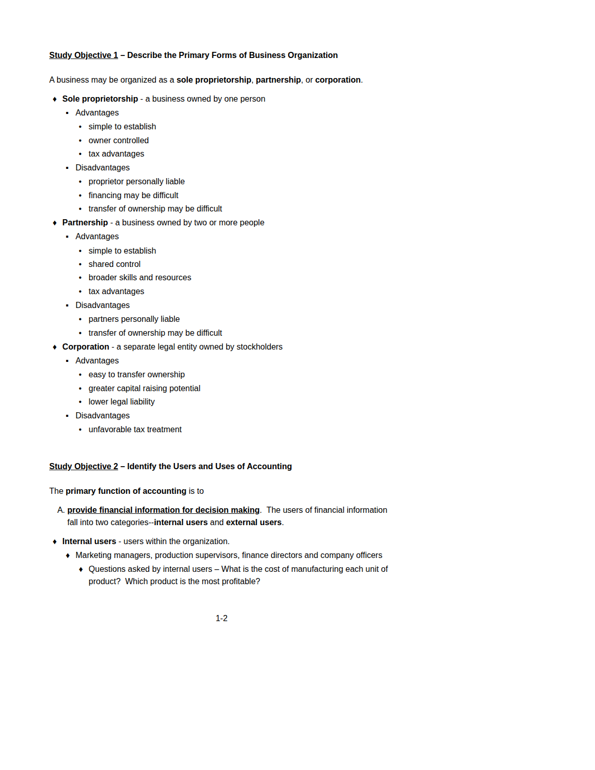Study Objective 1 – Describe the Primary Forms of Business Organization
A business may be organized as a sole proprietorship, partnership, or corporation.
Sole proprietorship - a business owned by one person
Advantages
simple to establish
owner controlled
tax advantages
Disadvantages
proprietor personally liable
financing may be difficult
transfer of ownership may be difficult
Partnership - a business owned by two or more people
Advantages
simple to establish
shared control
broader skills and resources
tax advantages
Disadvantages
partners personally liable
transfer of ownership may be difficult
Corporation - a separate legal entity owned by stockholders
Advantages
easy to transfer ownership
greater capital raising potential
lower legal liability
Disadvantages
unfavorable tax treatment
Study Objective 2 – Identify the Users and Uses of Accounting
The primary function of accounting is to
provide financial information for decision making. The users of financial information fall into two categories--internal users and external users.
Internal users - users within the organization.
Marketing managers, production supervisors, finance directors and company officers
Questions asked by internal users – What is the cost of manufacturing each unit of product? Which product is the most profitable?
1-2